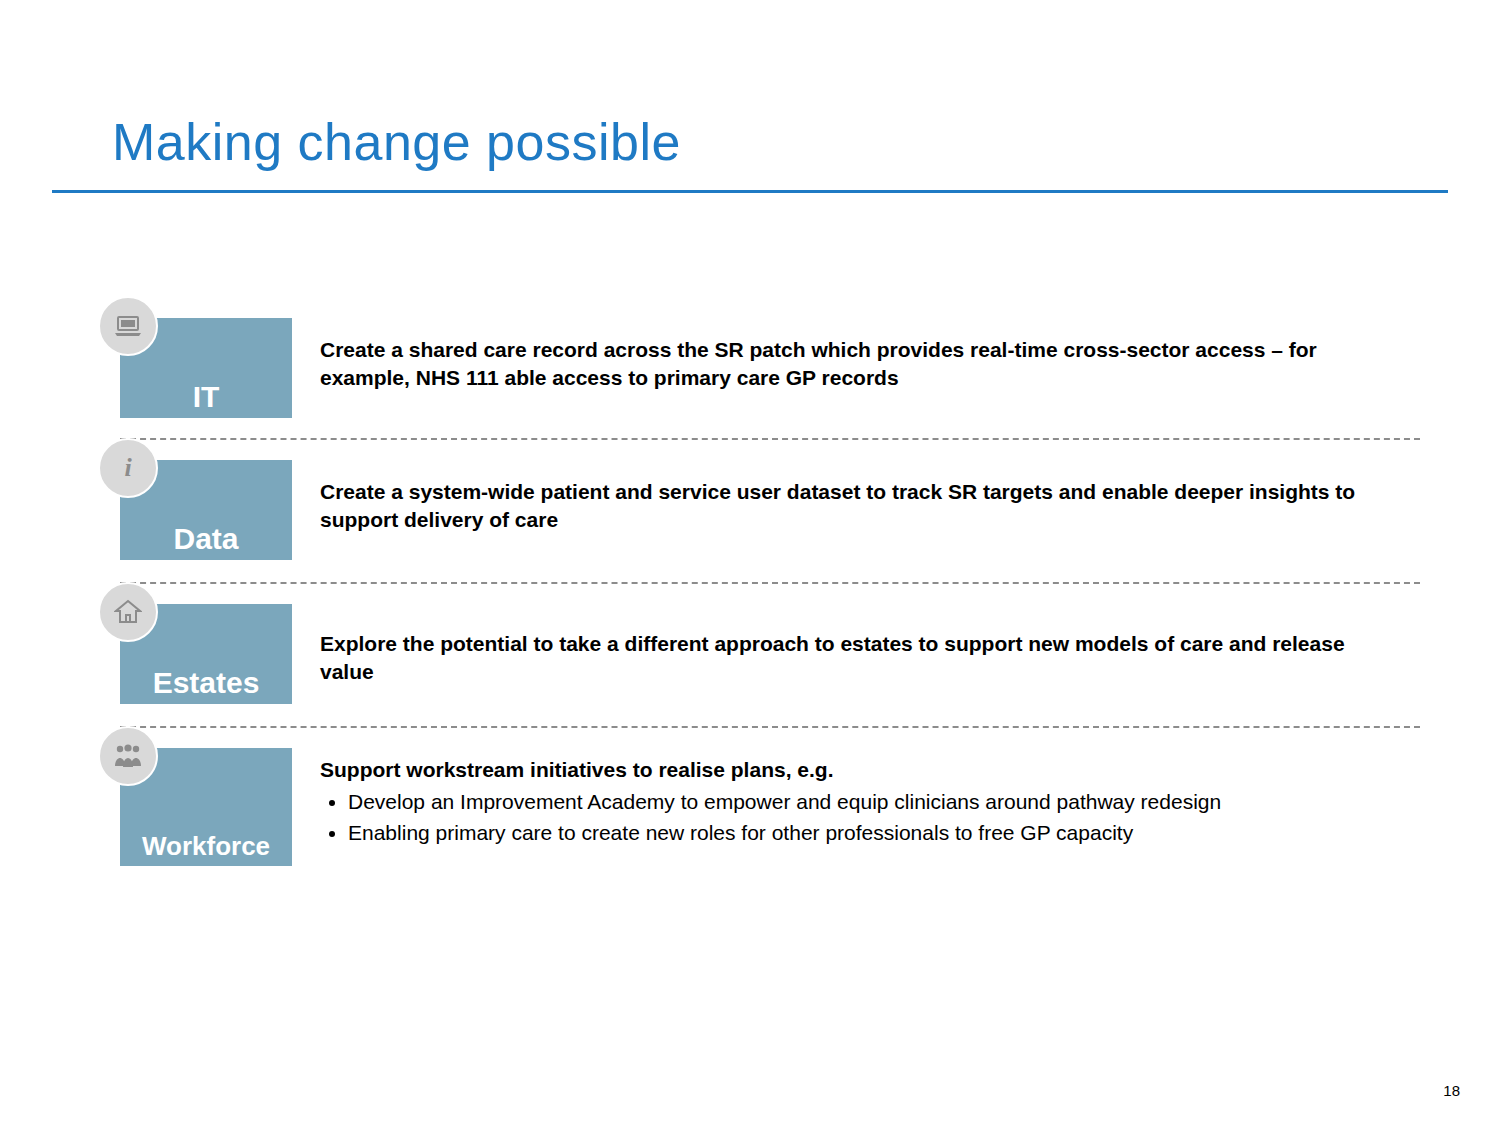Making change possible
IT
Create a shared care record across the SR patch which provides real-time cross-sector access – for example, NHS 111 able access to primary care GP records
Data
i
Create a system-wide patient and service user dataset to track SR targets and enable deeper insights to support delivery of care
Estates
Explore the potential to take a different approach to estates to support new models of care and release value
Workforce
Support workstream initiatives to realise plans, e.g.
Develop an Improvement Academy to empower and equip clinicians around pathway redesign
Enabling primary care to create new roles for other professionals to free GP capacity
18